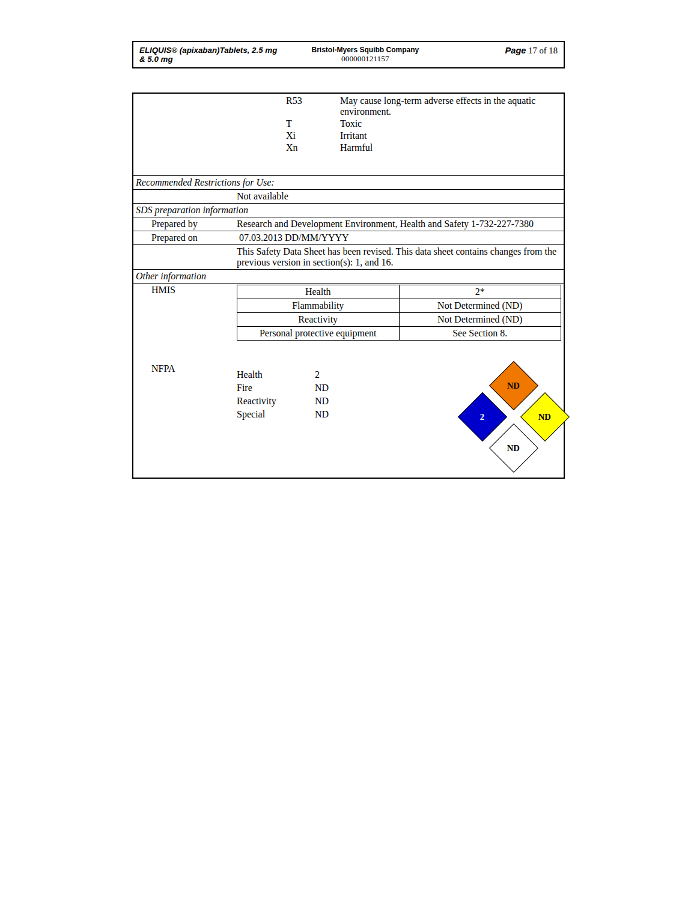ELIQUIS® (apixaban)Tablets, 2.5 mg & 5.0 mg
Bristol-Myers Squibb Company
000000121157
Page 17 of 18
| / R53 / May cause long-term adverse effects in the aquatic environment. / / T / Toxic / / Xi / Irritant / / Xn / Harmful / |
| Recommended Restrictions for Use: |
| | Not available |
| SDS preparation information |
| Prepared by | Research and Development Environment, Health and Safety 1-732-227-7380 |
| Prepared on | 07.03.2013 DD/MM/YYYY |
| | This Safety Data Sheet has been revised. This data sheet contains changes from the previous version in section(s): 1, and 16. |
| Other information |
| HMIS | / Health / 2* / / Flammability / Not Determined (ND) / / Reactivity / Not Determined (ND) / / Personal protective equipment / See Section 8. / |
| NFPA | / Health / 2 / / Fire / ND / / Reactivity / ND / / Special / ND / ND 2 ND ND |